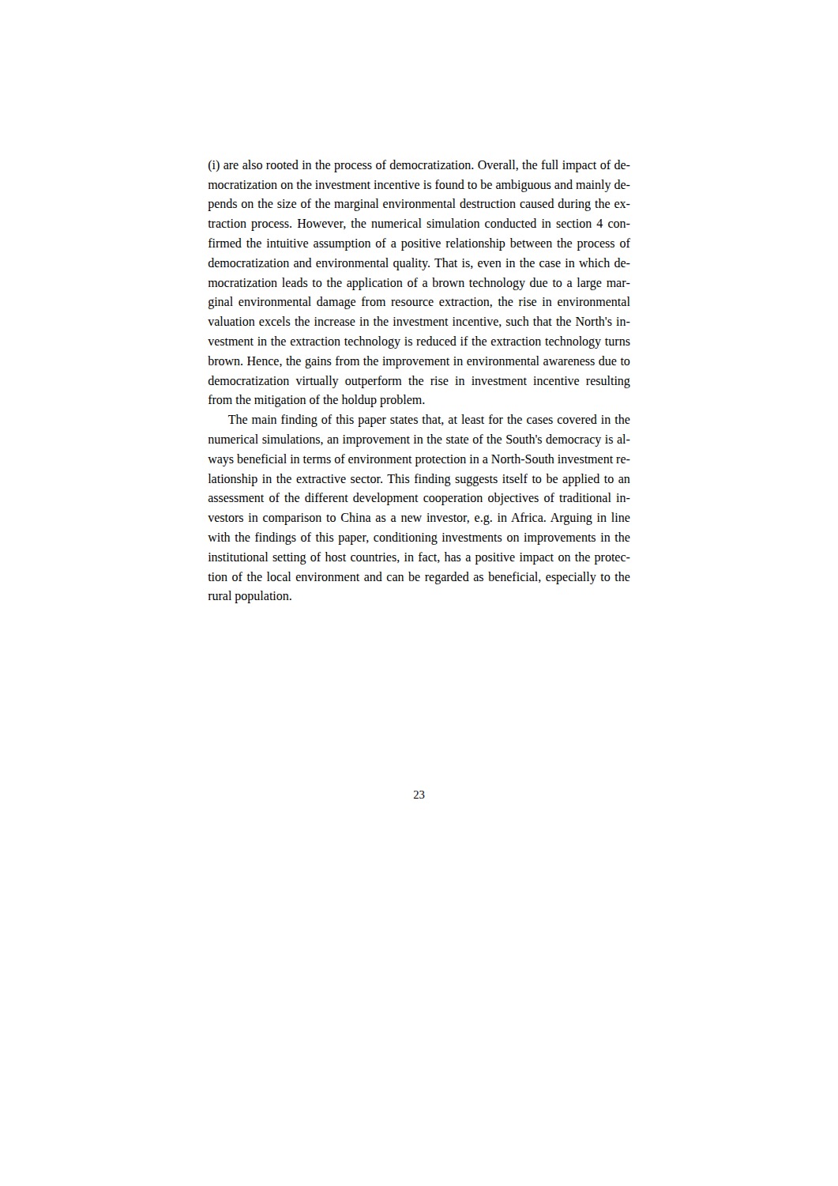(i) are also rooted in the process of democratization. Overall, the full impact of democratization on the investment incentive is found to be ambiguous and mainly depends on the size of the marginal environmental destruction caused during the extraction process. However, the numerical simulation conducted in section 4 confirmed the intuitive assumption of a positive relationship between the process of democratization and environmental quality. That is, even in the case in which democratization leads to the application of a brown technology due to a large marginal environmental damage from resource extraction, the rise in environmental valuation excels the increase in the investment incentive, such that the North's investment in the extraction technology is reduced if the extraction technology turns brown. Hence, the gains from the improvement in environmental awareness due to democratization virtually outperform the rise in investment incentive resulting from the mitigation of the holdup problem.
The main finding of this paper states that, at least for the cases covered in the numerical simulations, an improvement in the state of the South's democracy is always beneficial in terms of environment protection in a North-South investment relationship in the extractive sector. This finding suggests itself to be applied to an assessment of the different development cooperation objectives of traditional investors in comparison to China as a new investor, e.g. in Africa. Arguing in line with the findings of this paper, conditioning investments on improvements in the institutional setting of host countries, in fact, has a positive impact on the protection of the local environment and can be regarded as beneficial, especially to the rural population.
23